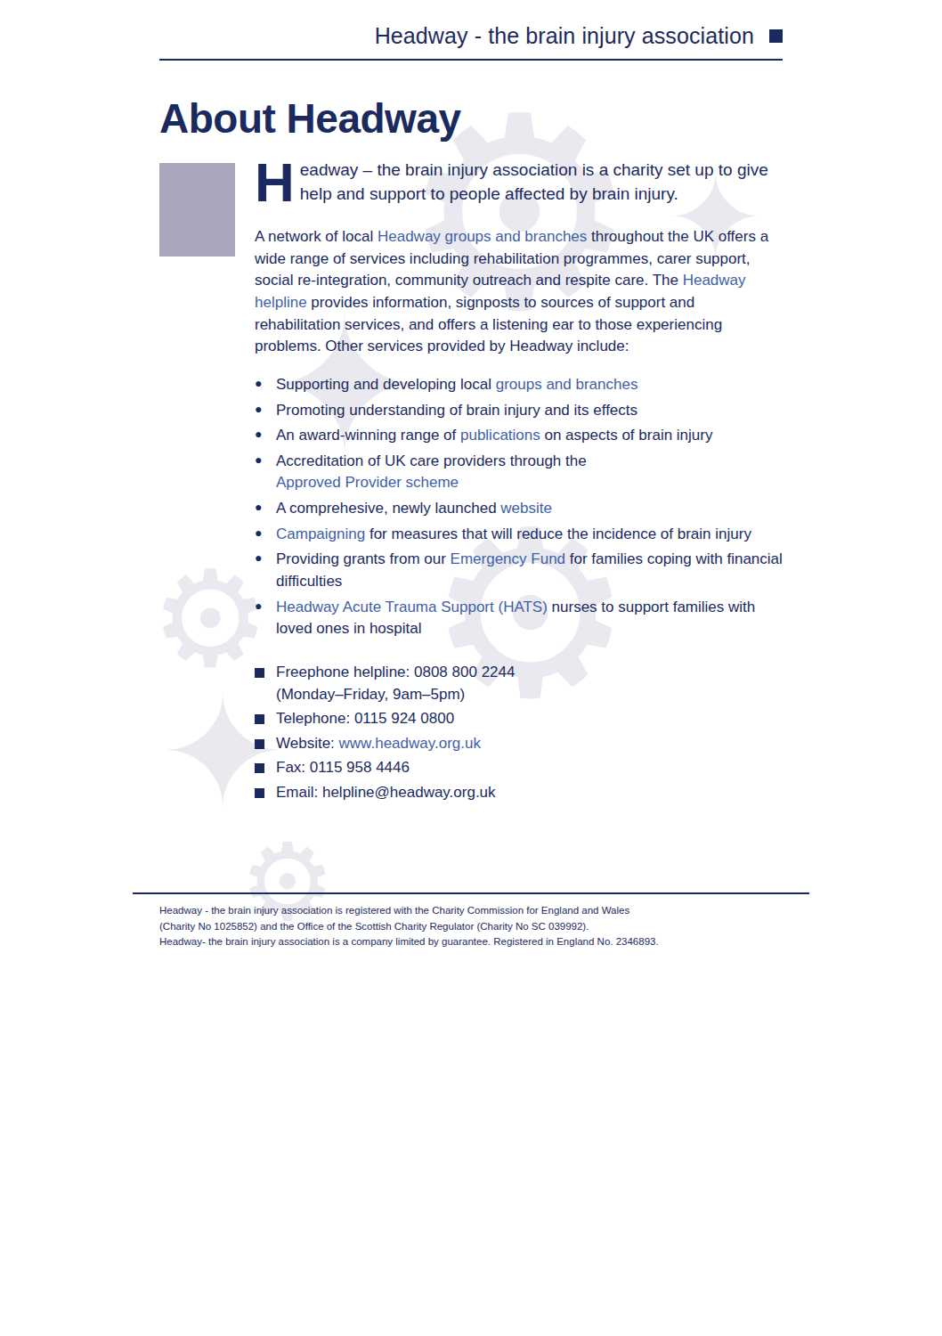⚙ ✦ ⚙ ✦ ⚙ ⚙ ✦
Headway - the brain injury association
About Headway
Headway – the brain injury association is a charity set up to give help and support to people affected by brain injury.
A network of local Headway groups and branches throughout the UK offers a wide range of services including rehabilitation programmes, carer support, social re-integration, community outreach and respite care. The Headway helpline provides information, signposts to sources of support and rehabilitation services, and offers a listening ear to those experiencing problems. Other services provided by Headway include:
Supporting and developing local groups and branches
Promoting understanding of brain injury and its effects
An award-winning range of publications on aspects of brain injury
Accreditation of UK care providers through the Approved Provider scheme
A comprehesive, newly launched website
Campaigning for measures that will reduce the incidence of brain injury
Providing grants from our Emergency Fund for families coping with financial difficulties
Headway Acute Trauma Support (HATS) nurses to support families with loved ones in hospital
Freephone helpline: 0808 800 2244 (Monday–Friday, 9am–5pm)
Telephone: 0115 924 0800
Website: www.headway.org.uk
Fax: 0115 958 4446
Email: helpline@headway.org.uk
Headway - the brain injury association is registered with the Charity Commission for England and Wales
(Charity No 1025852) and the Office of the Scottish Charity Regulator (Charity No SC 039992).
Headway- the brain injury association is a company limited by guarantee. Registered in England No. 2346893.